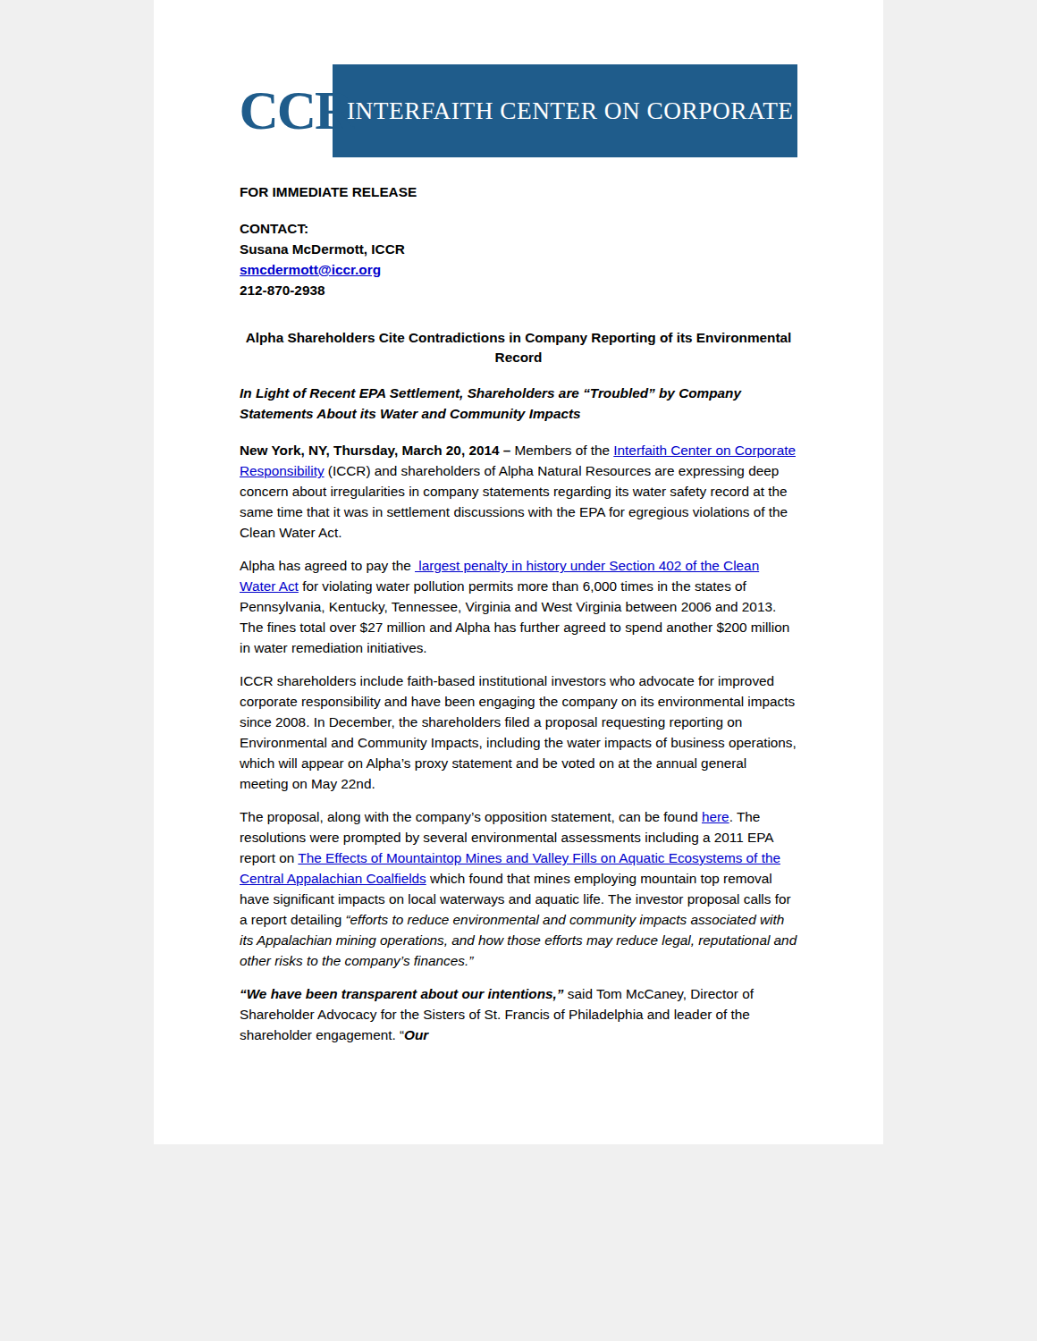ICCR
Interfaith Center on Corporate Responsibility
FOR IMMEDIATE RELEASE
CONTACT:
Susana McDermott, ICCR
smcdermott@iccr.org
212-870-2938
Alpha Shareholders Cite Contradictions in Company Reporting of its Environmental Record
In Light of Recent EPA Settlement, Shareholders are “Troubled” by Company Statements About its Water and Community Impacts
New York, NY, Thursday, March 20, 2014 – Members of the Interfaith Center on Corporate Responsibility (ICCR) and shareholders of Alpha Natural Resources are expressing deep concern about irregularities in company statements regarding its water safety record at the same time that it was in settlement discussions with the EPA for egregious violations of the Clean Water Act.
Alpha has agreed to pay the largest penalty in history under Section 402 of the Clean Water Act for violating water pollution permits more than 6,000 times in the states of Pennsylvania, Kentucky, Tennessee, Virginia and West Virginia between 2006 and 2013. The fines total over $27 million and Alpha has further agreed to spend another $200 million in water remediation initiatives.
ICCR shareholders include faith-based institutional investors who advocate for improved corporate responsibility and have been engaging the company on its environmental impacts since 2008. In December, the shareholders filed a proposal requesting reporting on Environmental and Community Impacts, including the water impacts of business operations, which will appear on Alpha’s proxy statement and be voted on at the annual general meeting on May 22nd.
The proposal, along with the company’s opposition statement, can be found here. The resolutions were prompted by several environmental assessments including a 2011 EPA report on The Effects of Mountaintop Mines and Valley Fills on Aquatic Ecosystems of the Central Appalachian Coalfields which found that mines employing mountain top removal have significant impacts on local waterways and aquatic life. The investor proposal calls for a report detailing “efforts to reduce environmental and community impacts associated with its Appalachian mining operations, and how those efforts may reduce legal, reputational and other risks to the company’s finances.”
“We have been transparent about our intentions,” said Tom McCaney, Director of Shareholder Advocacy for the Sisters of St. Francis of Philadelphia and leader of the shareholder engagement. “Our